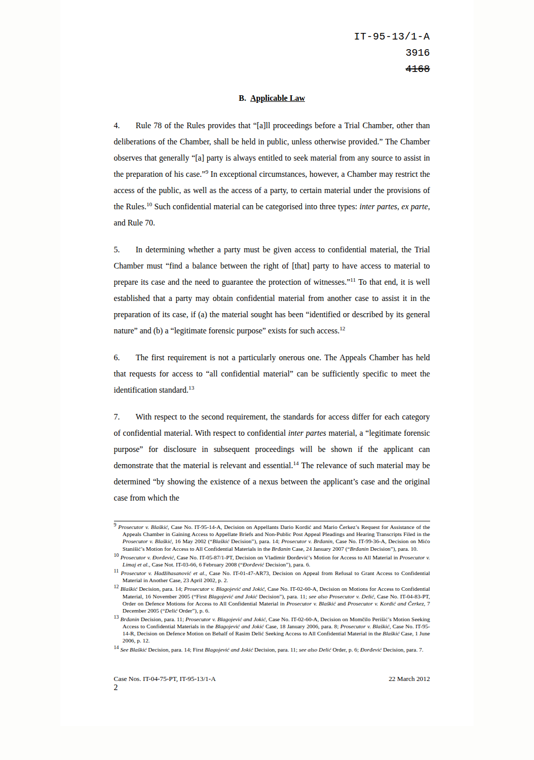IT‑95‑13/1‑A 3916 4168
B. Applicable Law
4. Rule 78 of the Rules provides that “[a]ll proceedings before a Trial Chamber, other than deliberations of the Chamber, shall be held in public, unless otherwise provided.” The Chamber observes that generally “[a] party is always entitled to seek material from any source to assist in the preparation of his case.”9 In exceptional circumstances, however, a Chamber may restrict the access of the public, as well as the access of a party, to certain material under the provisions of the Rules.10 Such confidential material can be categorised into three types: inter partes, ex parte, and Rule 70.
5. In determining whether a party must be given access to confidential material, the Trial Chamber must “find a balance between the right of [that] party to have access to material to prepare its case and the need to guarantee the protection of witnesses.”11 To that end, it is well established that a party may obtain confidential material from another case to assist it in the preparation of its case, if (a) the material sought has been “identified or described by its general nature” and (b) a “legitimate forensic purpose” exists for such access.12
6. The first requirement is not a particularly onerous one. The Appeals Chamber has held that requests for access to “all confidential material” can be sufficiently specific to meet the identification standard.13
7. With respect to the second requirement, the standards for access differ for each category of confidential material. With respect to confidential inter partes material, a “legitimate forensic purpose” for disclosure in subsequent proceedings will be shown if the applicant can demonstrate that the material is relevant and essential.14 The relevance of such material may be determined “by showing the existence of a nexus between the applicant’s case and the original case from which the
9 Prosecutor v. Blaškić, Case No. IT-95-14-A, Decision on Appellants Dario Kordić and Mario Čerkez’s Request for Assistance of the Appeals Chamber in Gaining Access to Appellate Briefs and Non-Public Post Appeal Pleadings and Hearing Transcripts Filed in the Prosecutor v. Blaškić, 16 May 2002 (“Blaškić Decision”), para. 14; Prosecutor v. Brđanin, Case No. IT-99-36-A, Decision on Mićo Stanišić’s Motion for Access to All Confidential Materials in the Brđanin Case, 24 January 2007 (“Brđanin Decision”), para. 10.
10 Prosecutor v. Đorđević, Case No. IT-05-87/1-PT, Decision on Vladimir Đorđević’s Motion for Access to All Material in Prosecutor v. Limaj et al., Case Not. IT-03-66, 6 February 2008 (“Đorđević Decision”), para. 6.
11 Prosecutor v. Hadžihasanović et al., Case No. IT-01-47-AR73, Decision on Appeal from Refusal to Grant Access to Confidential Material in Another Case, 23 April 2002, p. 2.
12 Blaškić Decision, para. 14; Prosecutor v. Blagojević and Jokić, Case No. IT-02-60-A, Decision on Motions for Access to Confidential Material, 16 November 2005 (“First Blagojević and Jokić Decision”), para. 11; see also Prosecutor v. Delić, Case No. IT-04-83-PT, Order on Defence Motions for Access to All Confidential Material in Prosecutor v. Blaškić and Prosecutor v. Kordić and Čerkez, 7 December 2005 (“Delić Order”), p. 6.
13 Brđanin Decision, para. 11; Prosecutor v. Blagojević and Jokić, Case No. IT-02-60-A, Decision on Momčilo Perišić’s Motion Seeking Access to Confidential Materials in the Blagojević and Jokić Case, 18 January 2006, para. 8; Prosecutor v. Blaškić, Case No. IT-95-14-R, Decision on Defence Motion on Behalf of Rasim Delić Seeking Access to All Confidential Material in the Blaškić Case, 1 June 2006, p. 12.
14 See Blaškić Decision, para. 14; First Blagojević and Jokić Decision, para. 11; see also Delić Order, p. 6; Đorđević Decision, para. 7.
Case Nos. IT-04-75-PT, IT-95-13/1-A 22 March 2012
2